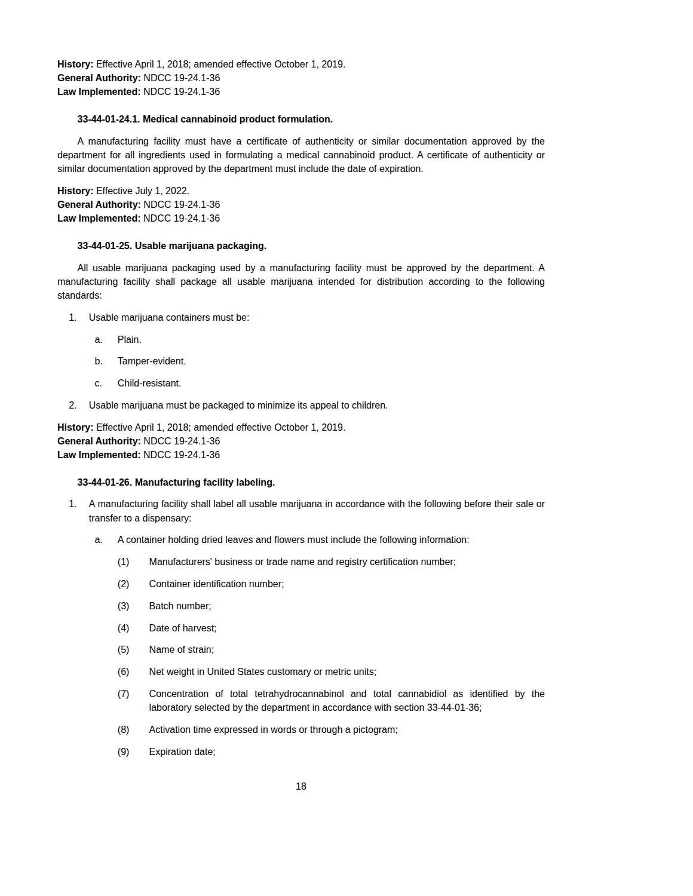History: Effective April 1, 2018; amended effective October 1, 2019.
General Authority: NDCC 19-24.1-36
Law Implemented: NDCC 19-24.1-36
33-44-01-24.1. Medical cannabinoid product formulation.
A manufacturing facility must have a certificate of authenticity or similar documentation approved by the department for all ingredients used in formulating a medical cannabinoid product. A certificate of authenticity or similar documentation approved by the department must include the date of expiration.
History: Effective July 1, 2022.
General Authority: NDCC 19-24.1-36
Law Implemented: NDCC 19-24.1-36
33-44-01-25. Usable marijuana packaging.
All usable marijuana packaging used by a manufacturing facility must be approved by the department. A manufacturing facility shall package all usable marijuana intended for distribution according to the following standards:
1. Usable marijuana containers must be:
a. Plain.
b. Tamper-evident.
c. Child-resistant.
2. Usable marijuana must be packaged to minimize its appeal to children.
History: Effective April 1, 2018; amended effective October 1, 2019.
General Authority: NDCC 19-24.1-36
Law Implemented: NDCC 19-24.1-36
33-44-01-26. Manufacturing facility labeling.
1. A manufacturing facility shall label all usable marijuana in accordance with the following before their sale or transfer to a dispensary:
a. A container holding dried leaves and flowers must include the following information:
(1) Manufacturers' business or trade name and registry certification number;
(2) Container identification number;
(3) Batch number;
(4) Date of harvest;
(5) Name of strain;
(6) Net weight in United States customary or metric units;
(7) Concentration of total tetrahydrocannabinol and total cannabidiol as identified by the laboratory selected by the department in accordance with section 33-44-01-36;
(8) Activation time expressed in words or through a pictogram;
(9) Expiration date;
18